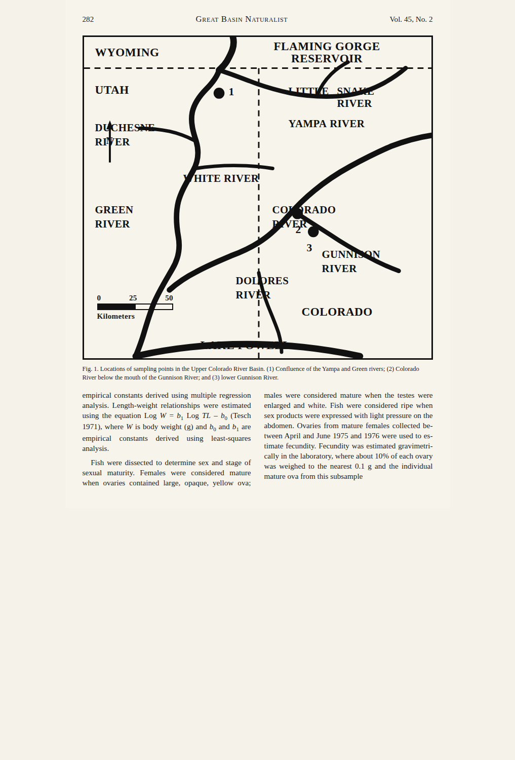282 Great Basin Naturalist Vol. 45, No. 2
Wyoming
Flaming Gorge
Reservoir
Utah
Little
Snake
River
Duchesne
River
Yampa River
White River
Green
River
Colorado
River
Gunnison
River
Dolores
River
Colorado
Lake Powell
1
2
3
N
02550
Kilometers
Fig. 1. Locations of sampling points in the Upper Colorado River Basin. (1) Confluence of the Yampa and Green rivers; (2) Colorado River below the mouth of the Gunnison River; and (3) lower Gunnison River.
empirical constants derived using multiple regression analysis. Length-weight relationships were estimated using the equation Log W = b1 Log TL – b0 (Tesch 1971), where W is body weight (g) and b0 and b1 are empirical constants derived using least-squares analysis.
Fish were dissected to determine sex and stage of sexual maturity. Females were considered mature when ovaries contained large, opaque, yellow ova; males were considered mature when the testes were enlarged and white. Fish were considered ripe when sex products were expressed with light pressure on the abdomen. Ovaries from mature females collected between April and June 1975 and 1976 were used to estimate fecundity. Fecundity was estimated gravimetrically in the laboratory, where about 10% of each ovary was weighed to the nearest 0.1 g and the individual mature ova from this subsample